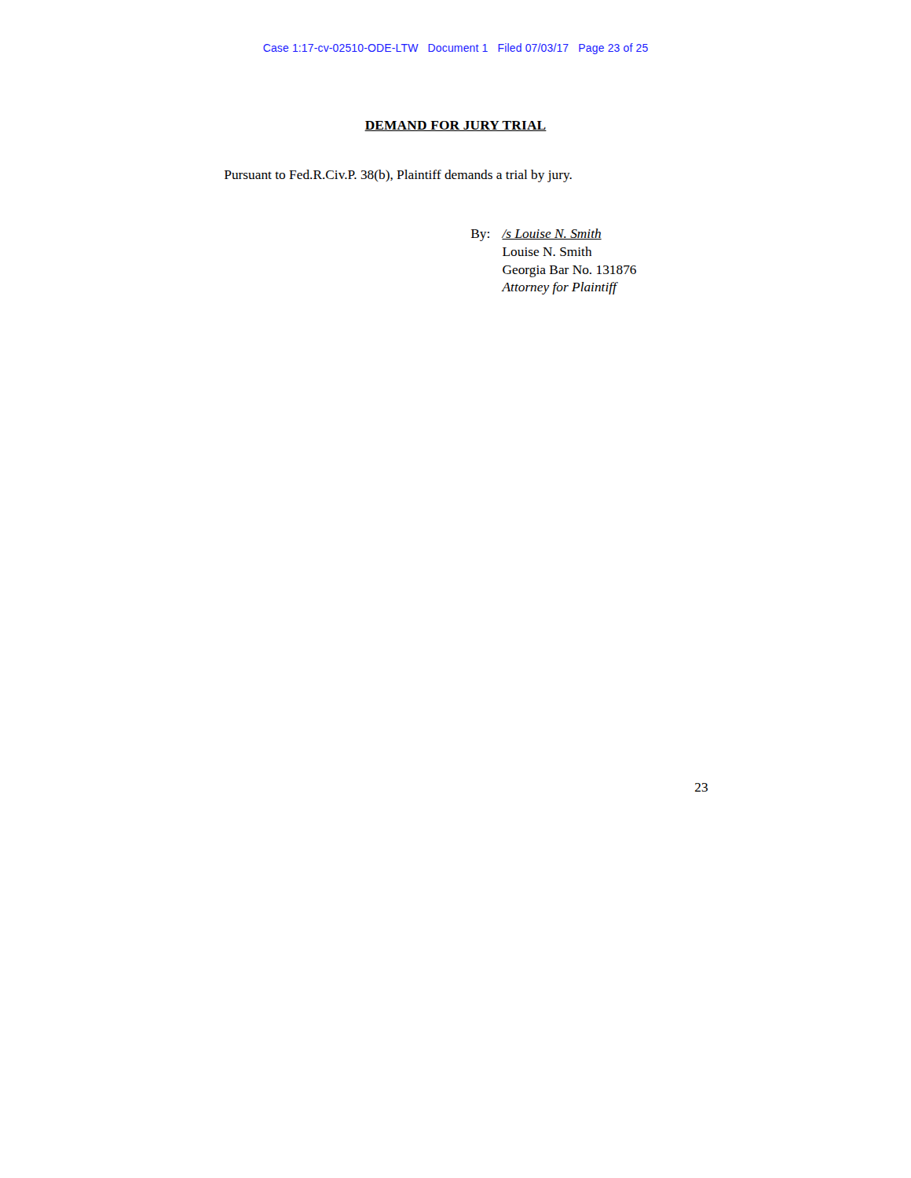Case 1:17-cv-02510-ODE-LTW Document 1 Filed 07/03/17 Page 23 of 25
DEMAND FOR JURY TRIAL
Pursuant to Fed.R.Civ.P. 38(b), Plaintiff demands a trial by jury.
By: /s Louise N. Smith
Louise N. Smith
Georgia Bar No. 131876
Attorney for Plaintiff
23